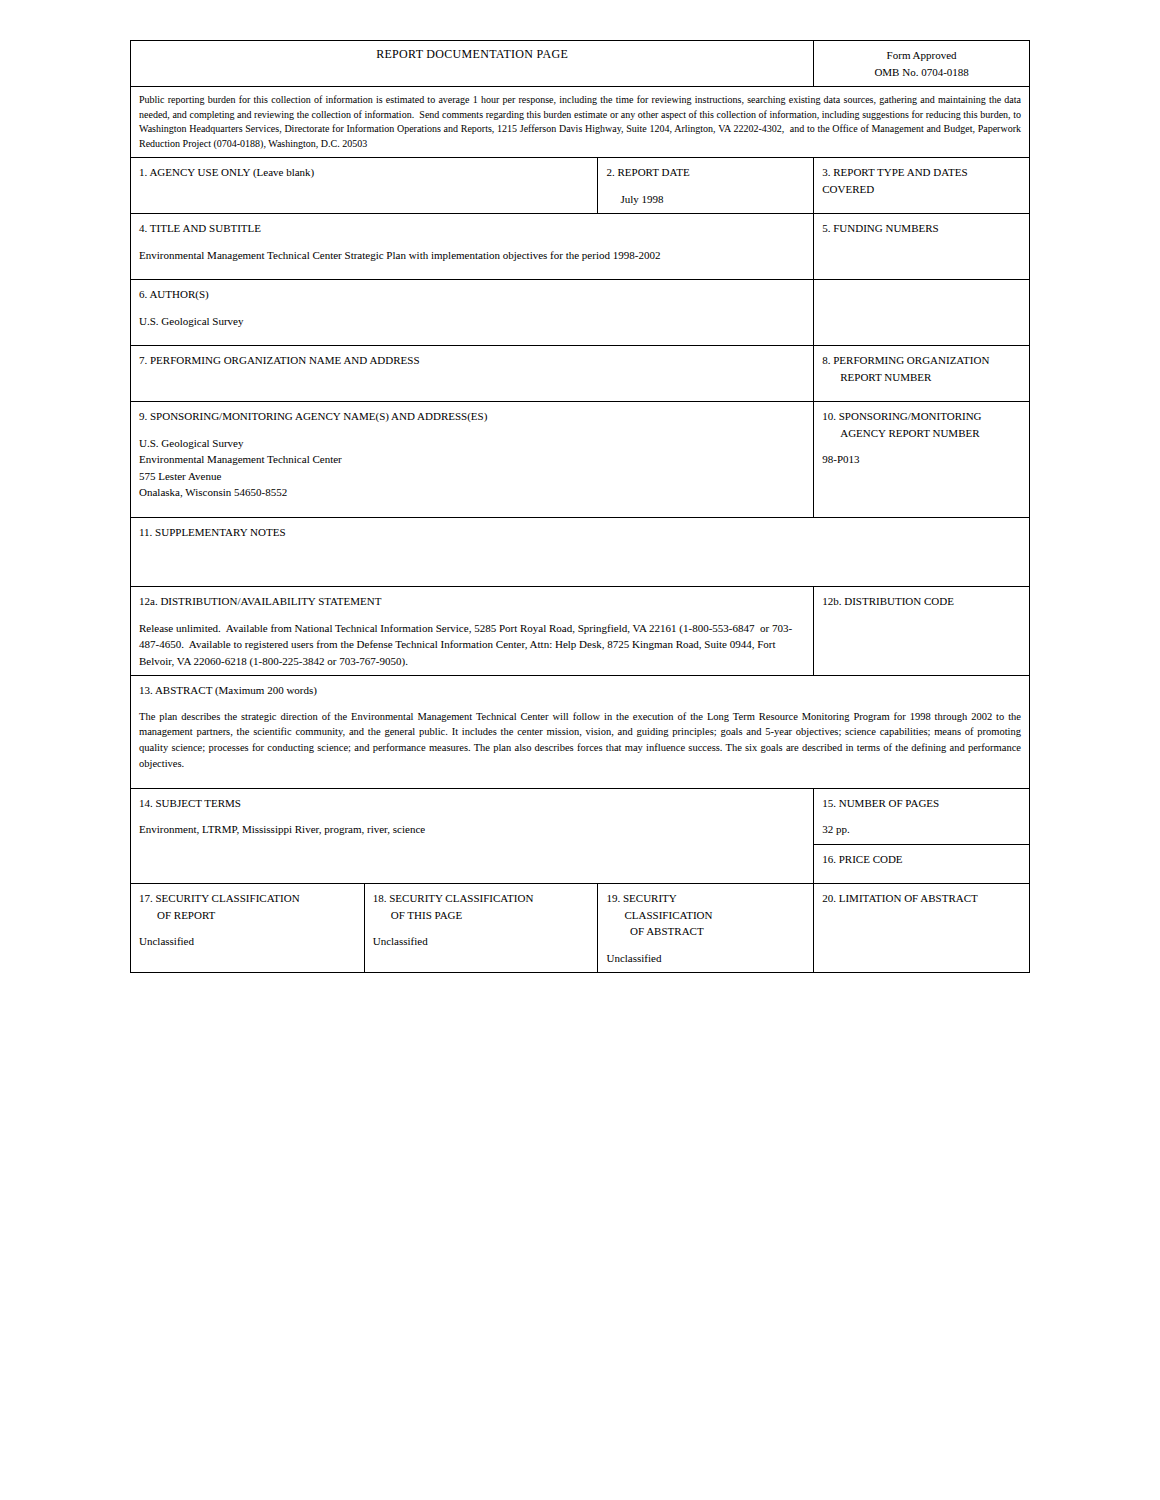| REPORT DOCUMENTATION PAGE | Form Approved OMB No. 0704-0188 |
| Public reporting burden for this collection of information is estimated to average 1 hour per response, including the time for reviewing instructions, searching existing data sources, gathering and maintaining the data needed, and completing and reviewing the collection of information. Send comments regarding this burden estimate or any other aspect of this collection of information, including suggestions for reducing this burden, to Washington Headquarters Services, Directorate for Information Operations and Reports, 1215 Jefferson Davis Highway, Suite 1204, Arlington, VA 22202-4302, and to the Office of Management and Budget, Paperwork Reduction Project (0704-0188), Washington, D.C. 20503 |
| 1. AGENCY USE ONLY (Leave blank) | 2. REPORT DATE July 1998 | 3. REPORT TYPE AND DATES COVERED |
| 4. TITLE AND SUBTITLE Environmental Management Technical Center Strategic Plan with implementation objectives for the period 1998-2002 | 5. FUNDING NUMBERS |
| 6. AUTHOR(S) U.S. Geological Survey | |
| 7. PERFORMING ORGANIZATION NAME AND ADDRESS | 8. PERFORMING ORGANIZATION REPORT NUMBER |
| 9. SPONSORING/MONITORING AGENCY NAME(S) AND ADDRESS(ES) U.S. Geological Survey Environmental Management Technical Center 575 Lester Avenue Onalaska, Wisconsin 54650-8552 | 10. SPONSORING/MONITORING AGENCY REPORT NUMBER 98-P013 |
| 11. SUPPLEMENTARY NOTES |
| 12a. DISTRIBUTION/AVAILABILITY STATEMENT Release unlimited. Available from National Technical Information Service, 5285 Port Royal Road, Springfield, VA 22161 (1-800-553-6847 or 703-487-4650. Available to registered users from the Defense Technical Information Center, Attn: Help Desk, 8725 Kingman Road, Suite 0944, Fort Belvoir, VA 22060-6218 (1-800-225-3842 or 703-767-9050). | 12b. DISTRIBUTION CODE |
| 13. ABSTRACT (Maximum 200 words) The plan describes the strategic direction of the Environmental Management Technical Center will follow in the execution of the Long Term Resource Monitoring Program for 1998 through 2002 to the management partners, the scientific community, and the general public. It includes the center mission, vision, and guiding principles; goals and 5-year objectives; science capabilities; means of promoting quality science; processes for conducting science; and performance measures. The plan also describes forces that may influence success. The six goals are described in terms of the defining and performance objectives. |
| 14. SUBJECT TERMS Environment, LTRMP, Mississippi River, program, river, science | 15. NUMBER OF PAGES 32 pp. |
| 16. PRICE CODE |
| 17. SECURITY CLASSIFICATION OF REPORT Unclassified | 18. SECURITY CLASSIFICATION OF THIS PAGE Unclassified | 19. SECURITY CLASSIFICATION OF ABSTRACT Unclassified | 20. LIMITATION OF ABSTRACT |